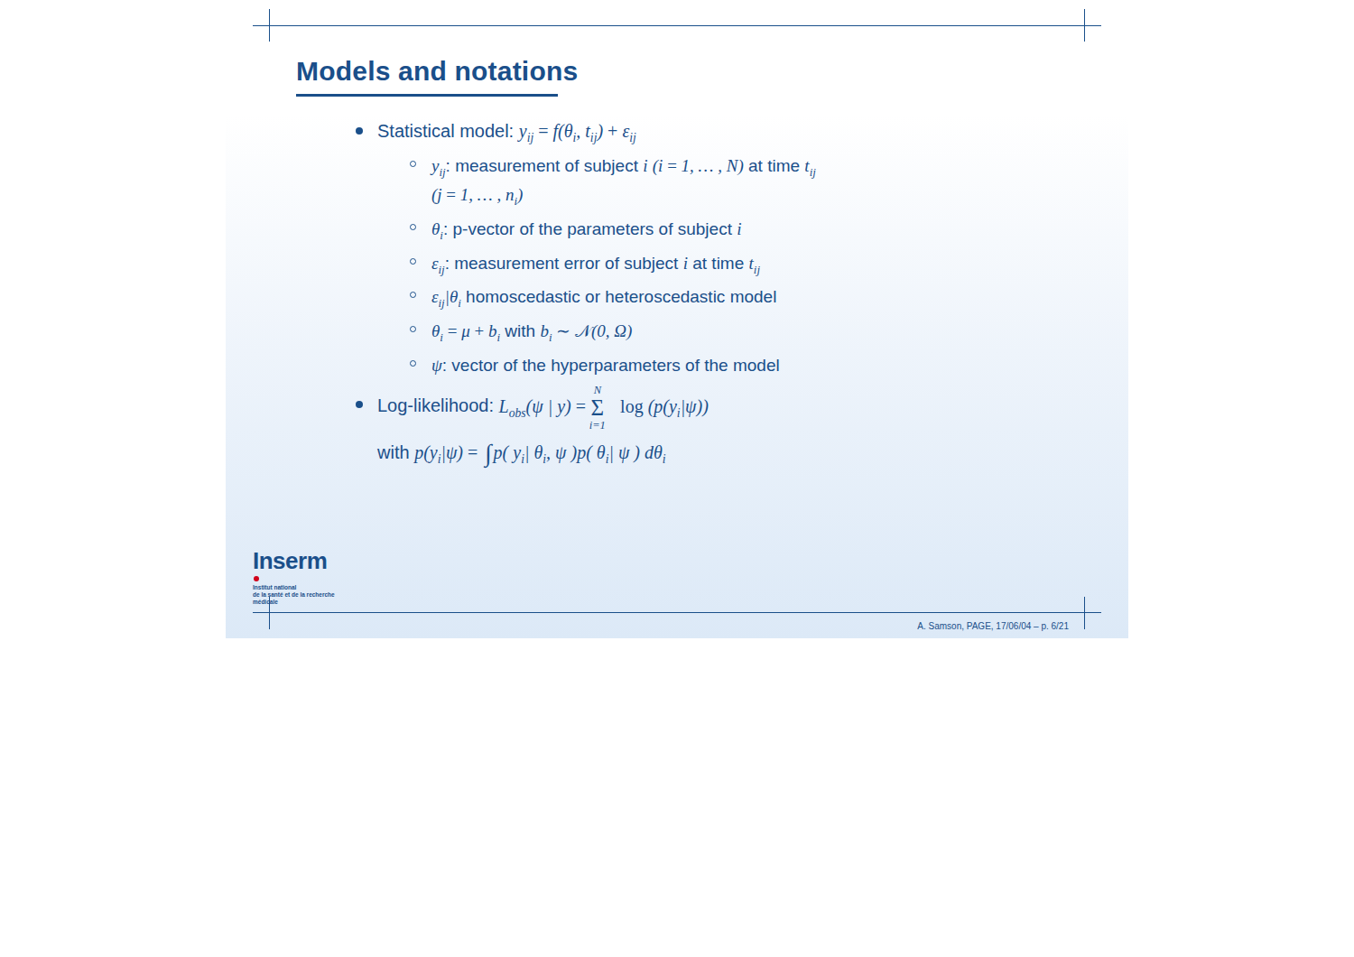Models and notations
Statistical model: yij = f(θi, tij) + εij
yij: measurement of subject i (i = 1, … , N) at time tij
(j = 1, … , ni)
θi: p-vector of the parameters of subject i
εij: measurement error of subject i at time tij
εij|θi homoscedastic or heteroscedastic model
θi = μ + bi with bi ∼ 𝒩(0, Ω)
ψ: vector of the hyperparameters of the model
Log-likelihood: Lobs(ψ | y) = ΣNi=1 log (p(yi|ψ)) with p(yi|ψ) = ∫p( yi| θi, ψ )p( θi| ψ ) dθi
Inserm
Institut national
de la santé et de la recherche médicale
A. Samson, PAGE, 17/06/04 – p. 6/21